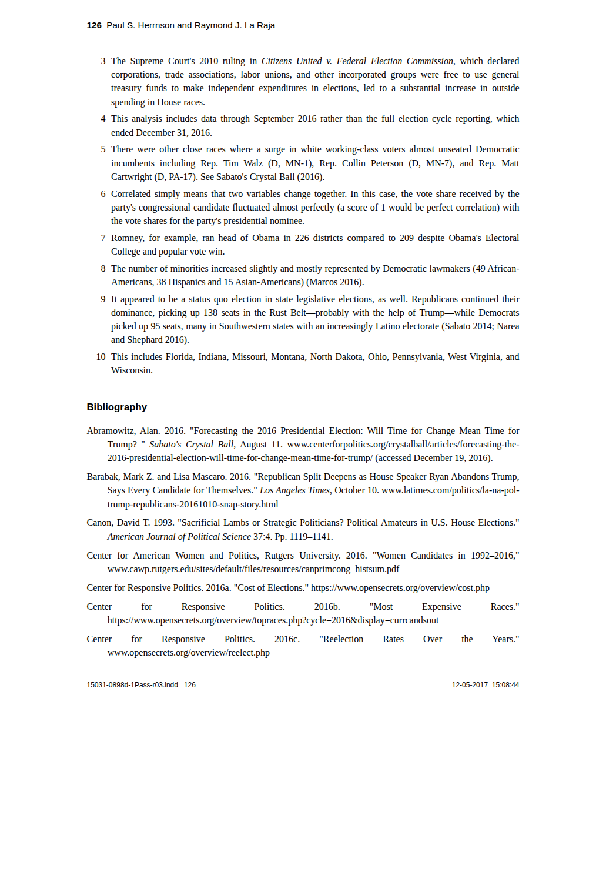126 Paul S. Herrnson and Raymond J. La Raja
3 The Supreme Court's 2010 ruling in Citizens United v. Federal Election Commission, which declared corporations, trade associations, labor unions, and other incorporated groups were free to use general treasury funds to make independent expenditures in elections, led to a substantial increase in outside spending in House races.
4 This analysis includes data through September 2016 rather than the full election cycle reporting, which ended December 31, 2016.
5 There were other close races where a surge in white working-class voters almost unseated Democratic incumbents including Rep. Tim Walz (D, MN-1), Rep. Collin Peterson (D, MN-7), and Rep. Matt Cartwright (D, PA-17). See Sabato's Crystal Ball (2016).
6 Correlated simply means that two variables change together. In this case, the vote share received by the party's congressional candidate fluctuated almost perfectly (a score of 1 would be perfect correlation) with the vote shares for the party's presidential nominee.
7 Romney, for example, ran head of Obama in 226 districts compared to 209 despite Obama's Electoral College and popular vote win.
8 The number of minorities increased slightly and mostly represented by Democratic lawmakers (49 African-Americans, 38 Hispanics and 15 Asian-Americans) (Marcos 2016).
9 It appeared to be a status quo election in state legislative elections, as well. Republicans continued their dominance, picking up 138 seats in the Rust Belt—probably with the help of Trump—while Democrats picked up 95 seats, many in Southwestern states with an increasingly Latino electorate (Sabato 2014; Narea and Shephard 2016).
10 This includes Florida, Indiana, Missouri, Montana, North Dakota, Ohio, Pennsylvania, West Virginia, and Wisconsin.
Bibliography
Abramowitz, Alan. 2016. "Forecasting the 2016 Presidential Election: Will Time for Change Mean Time for Trump? " Sabato's Crystal Ball, August 11. www.centerforpolitics.org/crystalball/articles/forecasting-the-2016-presidential-election-will-time-for-change-mean-time-for-trump/ (accessed December 19, 2016).
Barabak, Mark Z. and Lisa Mascaro. 2016. "Republican Split Deepens as House Speaker Ryan Abandons Trump, Says Every Candidate for Themselves." Los Angeles Times, October 10. www.latimes.com/politics/la-na-pol-trump-republicans-20161010-snap-story.html
Canon, David T. 1993. "Sacrificial Lambs or Strategic Politicians? Political Amateurs in U.S. House Elections." American Journal of Political Science 37:4. Pp. 1119–1141.
Center for American Women and Politics, Rutgers University. 2016. "Women Candidates in 1992–2016," www.cawp.rutgers.edu/sites/default/files/resources/canprimcong_histsum.pdf
Center for Responsive Politics. 2016a. "Cost of Elections." https://www.opensecrets.org/overview/cost.php
Center for Responsive Politics. 2016b. "Most Expensive Races." https://www.opensecrets.org/overview/topraces.php?cycle=2016&display=currcandsout
Center for Responsive Politics. 2016c. "Reelection Rates Over the Years." www.opensecrets.org/overview/reelect.php
15031-0898d-1Pass-r03.indd 126 12-05-2017 15:08:44